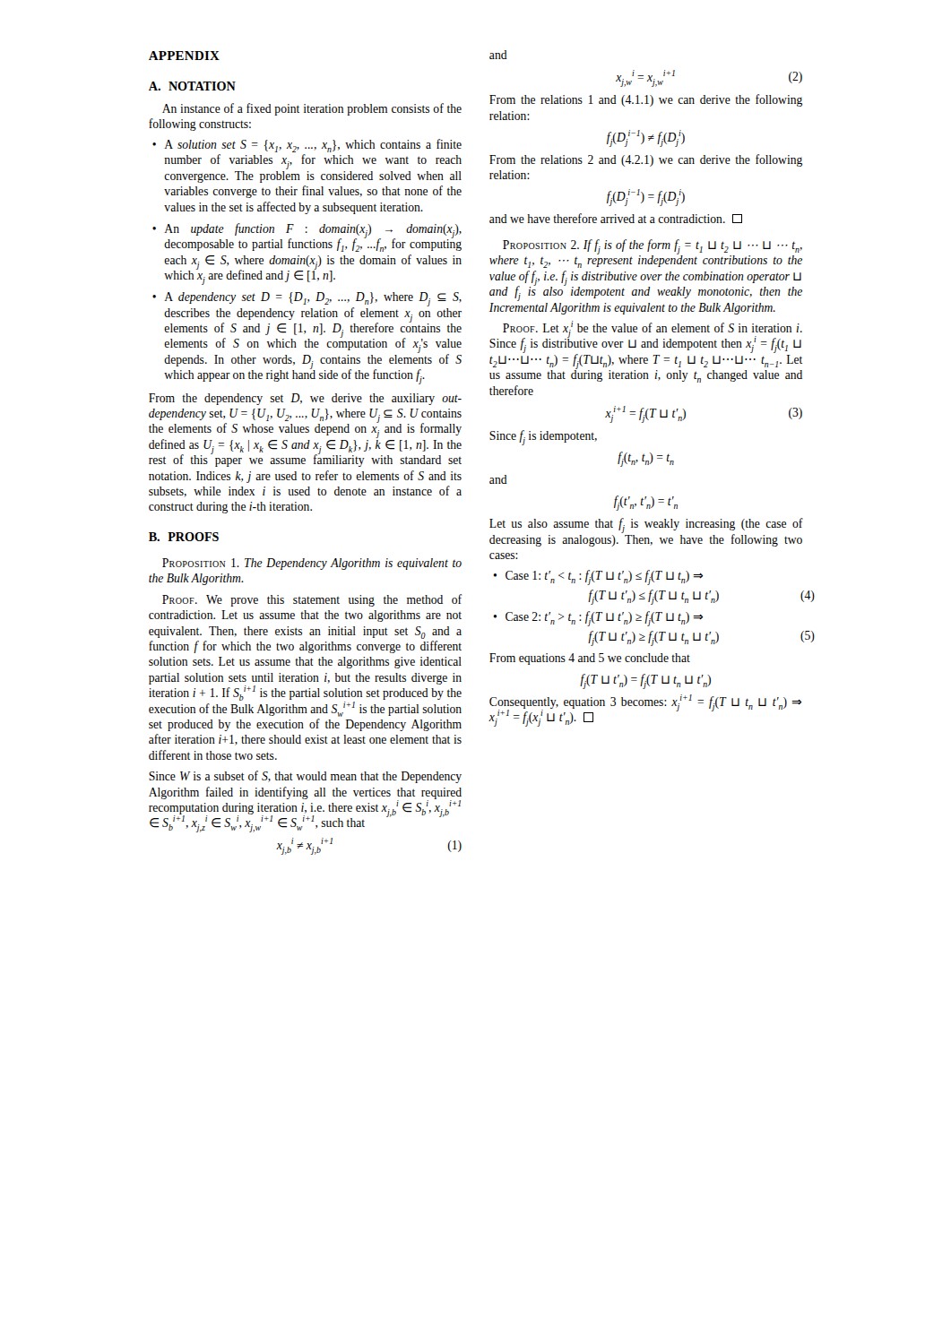APPENDIX
A. NOTATION
An instance of a fixed point iteration problem consists of the following constructs:
A solution set S = {x1, x2, ..., xn}, which contains a finite number of variables xj, for which we want to reach convergence. The problem is considered solved when all variables converge to their final values, so that none of the values in the set is affected by a subsequent iteration.
An update function F : domain(xj) → domain(xj), decomposable to partial functions f1, f2, ...fn, for computing each xj ∈ S, where domain(xj) is the domain of values in which xj are defined and j ∈ [1, n].
A dependency set D = {D1, D2, ..., Dn}, where Dj ⊆ S, describes the dependency relation of element xj on other elements of S and j ∈ [1, n]. Dj therefore contains the elements of S on which the computation of xj's value depends. In other words, Dj contains the elements of S which appear on the right hand side of the function fj.
From the dependency set D, we derive the auxiliary out-dependency set, U = {U1, U2, ..., Un}, where Uj ⊆ S. U contains the elements of S whose values depend on xj and is formally defined as Uj = {xk | xk ∈ S and xj ∈ Dk}, j, k ∈ [1, n]. In the rest of this paper we assume familiarity with standard set notation. Indices k, j are used to refer to elements of S and its subsets, while index i is used to denote an instance of a construct during the i-th iteration.
B. PROOFS
Proposition 1. The Dependency Algorithm is equivalent to the Bulk Algorithm.
Proof. We prove this statement using the method of contradiction. Let us assume that the two algorithms are not equivalent. Then, there exists an initial input set S0 and a function f for which the two algorithms converge to different solution sets. Let us assume that the algorithms give identical partial solution sets until iteration i, but the results diverge in iteration i + 1. If Sbi+1 is the partial solution set produced by the execution of the Bulk Algorithm and Swi+1 is the partial solution set produced by the execution of the Dependency Algorithm after iteration i+1, there should exist at least one element that is different in those two sets.
Since W is a subset of S, that would mean that the Dependency Algorithm failed in identifying all the vertices that required recomputation during iteration i, i.e. there exist xj,bi ∈ Sbi, xj,bi+1 ∈ Sbi+1, xj,zi ∈ Swi, xj,wi+1 ∈ Swi+1, such that
xj,bi ≠ xj,bi+1(1)
and
xj,wi = xj,wi+1(2)
From the relations 1 and (4.1.1) we can derive the following relation:
fj(Dji−1) ≠ fj(Dji)
From the relations 2 and (4.2.1) we can derive the following relation:
fj(Dji−1) = fj(Dji)
and we have therefore arrived at a contradiction.
Proposition 2. If fj is of the form fj = t1 ⊔ t2 ⊔ ⋯ ⊔ ⋯ tn, where t1, t2, ⋯ tn represent independent contributions to the value of fj, i.e. fj is distributive over the combination operator ⊔ and fj is also idempotent and weakly monotonic, then the Incremental Algorithm is equivalent to the Bulk Algorithm.
Proof. Let xji be the value of an element of S in iteration i. Since fj is distributive over ⊔ and idempotent then xji = fj(t1 ⊔ t2⊔⋯⊔⋯ tn) = fj(T⊔tn), where T = t1 ⊔ t2 ⊔⋯⊔⋯ tn−1. Let us assume that during iteration i, only tn changed value and therefore
xji+1 = fj(T ⊔ t′n)(3)
Since fj is idempotent,
fj(tn, tn) = tn
and
fj(t′n, t′n) = t′n
Let us also assume that fj is weakly increasing (the case of decreasing is analogous). Then, we have the following two cases:
Case 1: t′n < tn : fj(T ⊔ t′n) ≤ fj(T ⊔ tn) ⇒ fj(T ⊔ t′n) ≤ fj(T ⊔ tn ⊔ t′n)(4)
Case 2: t′n > tn : fj(T ⊔ t′n) ≥ fj(T ⊔ tn) ⇒ fj(T ⊔ t′n) ≥ fj(T ⊔ tn ⊔ t′n)(5)
From equations 4 and 5 we conclude that
fj(T ⊔ t′n) = fj(T ⊔ tn ⊔ t′n)
Consequently, equation 3 becomes: xji+1 = fj(T ⊔ tn ⊔ t′n) ⇒ xji+1 = fj(xji ⊔ t′n).